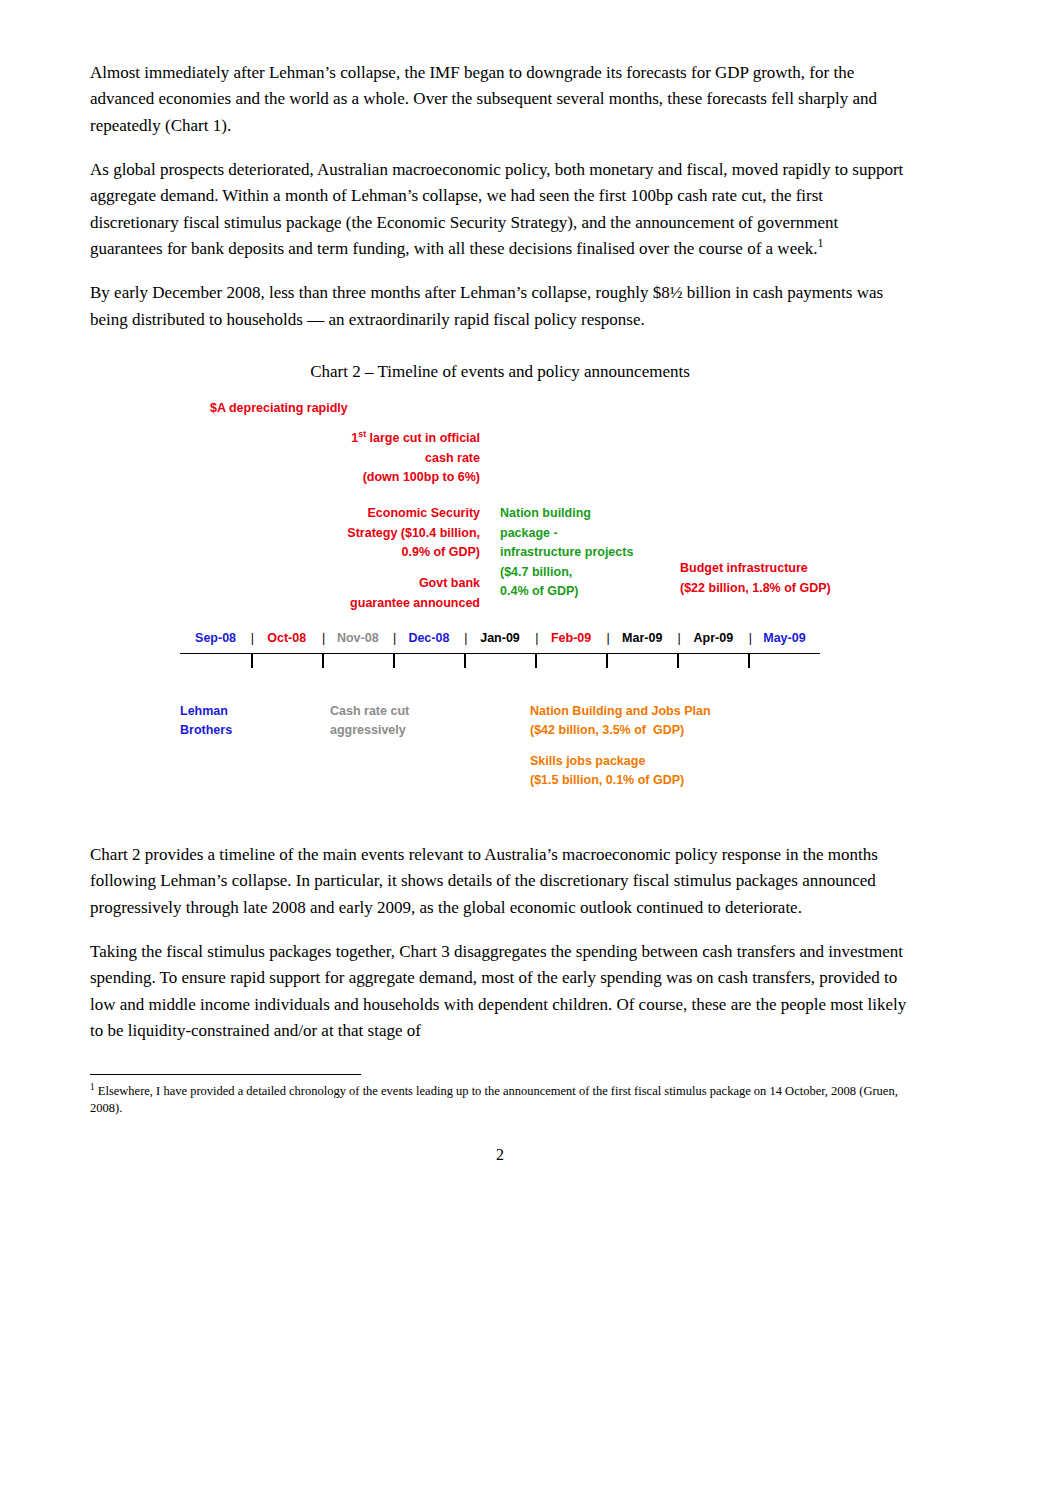Almost immediately after Lehman’s collapse, the IMF began to downgrade its forecasts for GDP growth, for the advanced economies and the world as a whole. Over the subsequent several months, these forecasts fell sharply and repeatedly (Chart 1).
As global prospects deteriorated, Australian macroeconomic policy, both monetary and fiscal, moved rapidly to support aggregate demand. Within a month of Lehman’s collapse, we had seen the first 100bp cash rate cut, the first discretionary fiscal stimulus package (the Economic Security Strategy), and the announcement of government guarantees for bank deposits and term funding, with all these decisions finalised over the course of a week.1
By early December 2008, less than three months after Lehman’s collapse, roughly $8½ billion in cash payments was being distributed to households — an extraordinarily rapid fiscal policy response.
Chart 2 – Timeline of events and policy announcements
$A depreciating rapidly
1st large cut in official
cash rate
(down 100bp to 6%)
Economic Security
Strategy ($10.4 billion,
0.9% of GDP)
Govt bank
guarantee announced
Nation building
package -
infrastructure projects
($4.7 billion,
0.4% of GDP)
Budget infrastructure
($22 billion, 1.8% of GDP)
Sep-08 Oct-08 Nov-08 Dec-08 Jan-09 Feb-09 Mar-09 Apr-09 May-09
Lehman
Brothers
Cash rate cut
aggressively
Nation Building and Jobs Plan
($42 billion, 3.5% of GDP)
Skills jobs package
($1.5 billion, 0.1% of GDP)
Chart 2 provides a timeline of the main events relevant to Australia’s macroeconomic policy response in the months following Lehman’s collapse. In particular, it shows details of the discretionary fiscal stimulus packages announced progressively through late 2008 and early 2009, as the global economic outlook continued to deteriorate.
Taking the fiscal stimulus packages together, Chart 3 disaggregates the spending between cash transfers and investment spending. To ensure rapid support for aggregate demand, most of the early spending was on cash transfers, provided to low and middle income individuals and households with dependent children. Of course, these are the people most likely to be liquidity-constrained and/or at that stage of
1 Elsewhere, I have provided a detailed chronology of the events leading up to the announcement of the first fiscal stimulus package on 14 October, 2008 (Gruen, 2008).
2